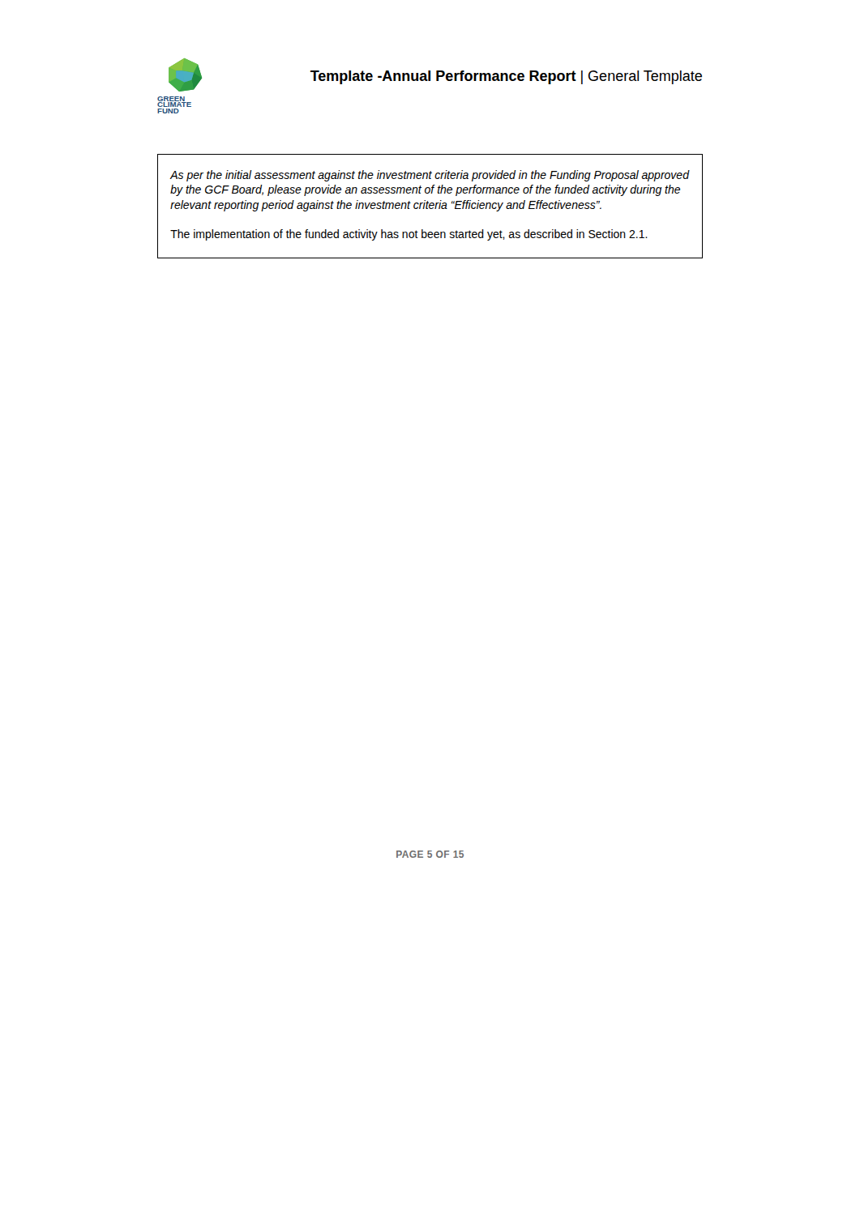GREEN CLIMATE FUND
Template -Annual Performance Report | General Template
As per the initial assessment against the investment criteria provided in the Funding Proposal approved by the GCF Board, please provide an assessment of the performance of the funded activity during the relevant reporting period against the investment criteria “Efficiency and Effectiveness”.
The implementation of the funded activity has not been started yet, as described in Section 2.1.
PAGE 5 OF 15